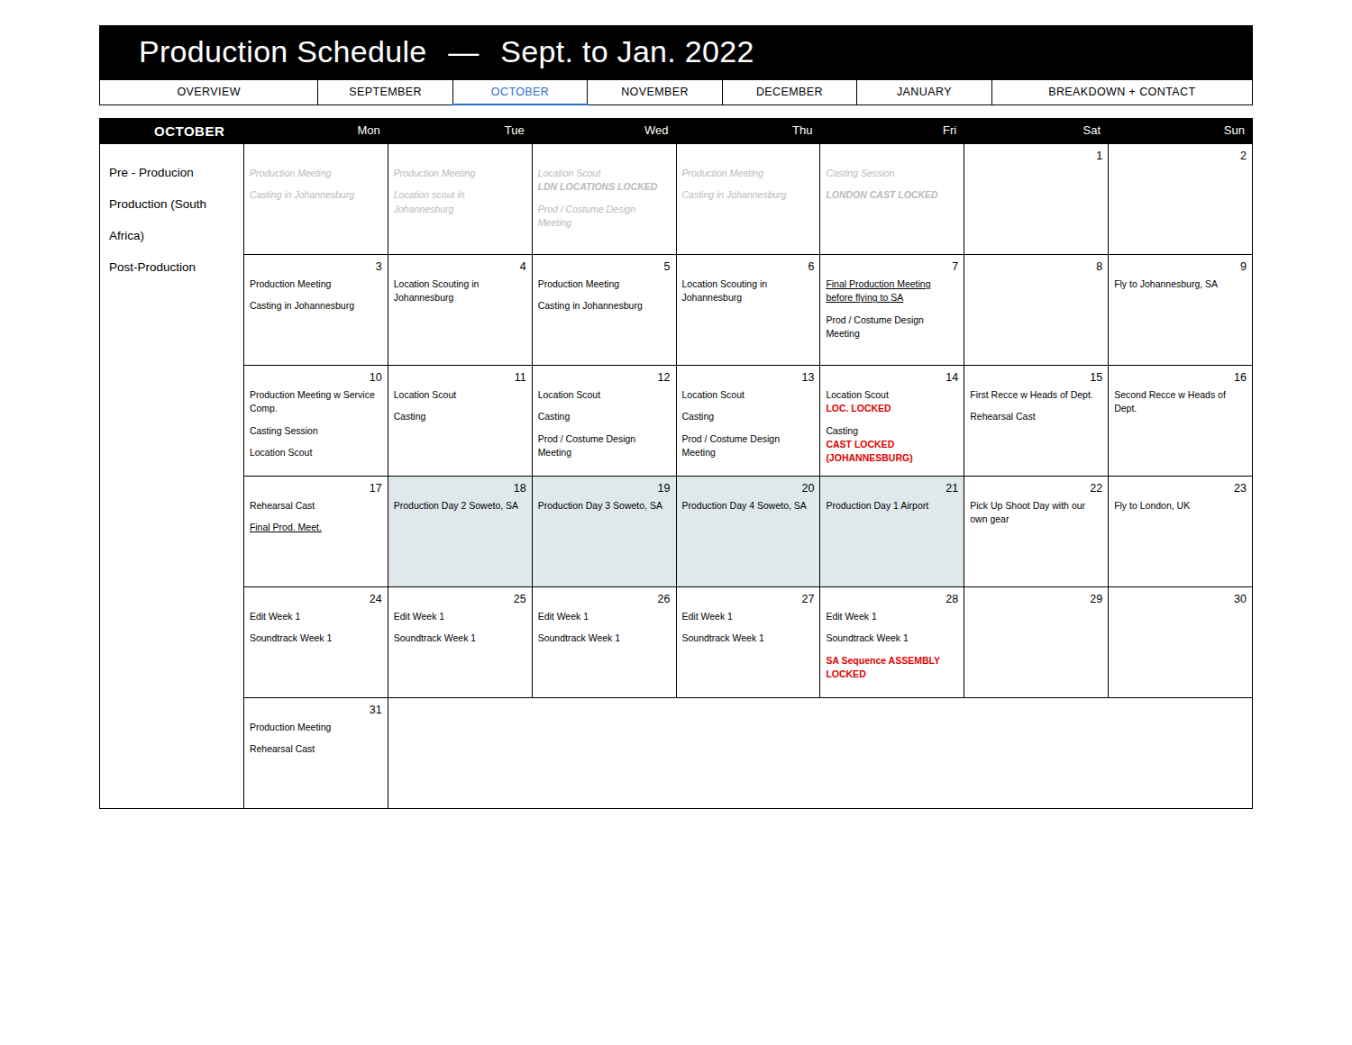Production Schedule — Sept. to Jan. 2022
| OVERVIEW | SEPTEMBER | OCTOBER | NOVEMBER | DECEMBER | JANUARY | BREAKDOWN + CONTACT |
| OCTOBER | Mon | Tue | Wed | Thu | Fri | Sat | Sun |
| --- | --- | --- | --- | --- | --- | --- | --- |
| Pre - Producion Production (South Africa) Post-Production | Production Meeting Casting in Johannesburg | Production Meeting Location scout in Johannesburg | Location Scout LDN LOCATIONS LOCKED Prod / Costume Design Meeting | Production Meeting Casting in Johannesburg | Casting Session LONDON CAST LOCKED | 1 | 2 |
| 3 Production Meeting Casting in Johannesburg | 4 Location Scouting in Johannesburg | 5 Production Meeting Casting in Johannesburg | 6 Location Scouting in Johannesburg | 7 Final Production Meeting before flying to SA Prod / Costume Design Meeting | 8 | 9 Fly to Johannes­burg, SA |
| 10 Production Meeting w Service Comp. Casting Session Location Scout | 11 Location Scout Casting | 12 Location Scout Casting Prod / Costume Design Meeting | 13 Location Scout Casting Prod / Costume Design Meeting | 14 Location Scout LOC. LOCKED Casting CAST LOCKED (JOHANNESBURG) | 15 First Recce w Heads of Dept. Rehearsal Cast | 16 Second Recce w Heads of Dept. |
| 17 Rehearsal Cast Final Prod. Meet. | 18 Production Day 2 Soweto, SA | 19 Production Day 3 Soweto, SA | 20 Production Day 4 Soweto, SA | 21 Production Day 1 Airport | 22 Pick Up Shoot Day with our own gear | 23 Fly to London, UK |
| 24 Edit Week 1 Soundtrack Week 1 | 25 Edit Week 1 Soundtrack Week 1 | 26 Edit Week 1 Soundtrack Week 1 | 27 Edit Week 1 Soundtrack Week 1 | 28 Edit Week 1 Soundtrack Week 1 SA Sequence ASSEMBLY LOCKED | 29 | 30 |
| 31 Production Meeting Rehearsal Cast | | | | | | |